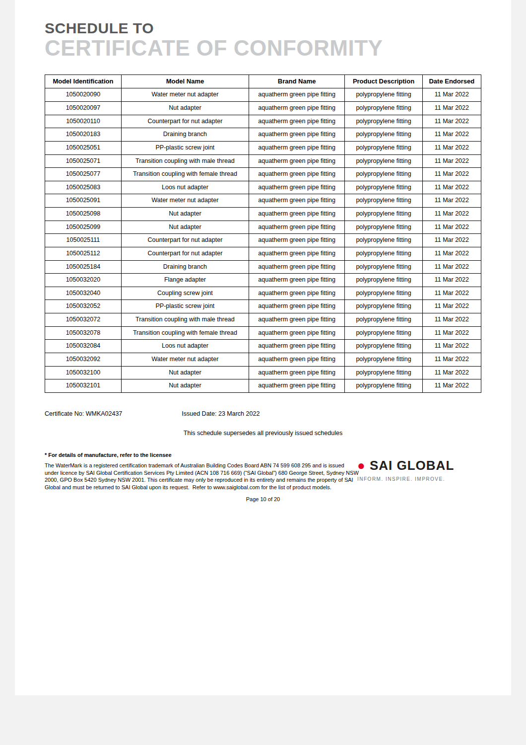SCHEDULE TO
CERTIFICATE OF CONFORMITY
| Model Identification | Model Name | Brand Name | Product Description | Date Endorsed |
| --- | --- | --- | --- | --- |
| 1050020090 | Water meter nut adapter | aquatherm green pipe fitting | polypropylene fitting | 11 Mar 2022 |
| 1050020097 | Nut adapter | aquatherm green pipe fitting | polypropylene fitting | 11 Mar 2022 |
| 1050020110 | Counterpart for nut adapter | aquatherm green pipe fitting | polypropylene fitting | 11 Mar 2022 |
| 1050020183 | Draining branch | aquatherm green pipe fitting | polypropylene fitting | 11 Mar 2022 |
| 1050025051 | PP-plastic screw joint | aquatherm green pipe fitting | polypropylene fitting | 11 Mar 2022 |
| 1050025071 | Transition coupling with male thread | aquatherm green pipe fitting | polypropylene fitting | 11 Mar 2022 |
| 1050025077 | Transition coupling with female thread | aquatherm green pipe fitting | polypropylene fitting | 11 Mar 2022 |
| 1050025083 | Loos nut adapter | aquatherm green pipe fitting | polypropylene fitting | 11 Mar 2022 |
| 1050025091 | Water meter nut adapter | aquatherm green pipe fitting | polypropylene fitting | 11 Mar 2022 |
| 1050025098 | Nut adapter | aquatherm green pipe fitting | polypropylene fitting | 11 Mar 2022 |
| 1050025099 | Nut adapter | aquatherm green pipe fitting | polypropylene fitting | 11 Mar 2022 |
| 1050025111 | Counterpart for nut adapter | aquatherm green pipe fitting | polypropylene fitting | 11 Mar 2022 |
| 1050025112 | Counterpart for nut adapter | aquatherm green pipe fitting | polypropylene fitting | 11 Mar 2022 |
| 1050025184 | Draining branch | aquatherm green pipe fitting | polypropylene fitting | 11 Mar 2022 |
| 1050032020 | Flange adapter | aquatherm green pipe fitting | polypropylene fitting | 11 Mar 2022 |
| 1050032040 | Coupling screw joint | aquatherm green pipe fitting | polypropylene fitting | 11 Mar 2022 |
| 1050032052 | PP-plastic screw joint | aquatherm green pipe fitting | polypropylene fitting | 11 Mar 2022 |
| 1050032072 | Transition coupling with male thread | aquatherm green pipe fitting | polypropylene fitting | 11 Mar 2022 |
| 1050032078 | Transition coupling with female thread | aquatherm green pipe fitting | polypropylene fitting | 11 Mar 2022 |
| 1050032084 | Loos nut adapter | aquatherm green pipe fitting | polypropylene fitting | 11 Mar 2022 |
| 1050032092 | Water meter nut adapter | aquatherm green pipe fitting | polypropylene fitting | 11 Mar 2022 |
| 1050032100 | Nut adapter | aquatherm green pipe fitting | polypropylene fitting | 11 Mar 2022 |
| 1050032101 | Nut adapter | aquatherm green pipe fitting | polypropylene fitting | 11 Mar 2022 |
Certificate No: WMKA02437 Issued Date: 23 March 2022
This schedule supersedes all previously issued schedules
* For details of manufacture, refer to the licensee
The WaterMark is a registered certification trademark of Australian Building Codes Board ABN 74 599 608 295 and is issued under licence by SAI Global Certification Services Pty Limited (ACN 108 716 669) (“SAI Global”) 680 George Street, Sydney NSW 2000, GPO Box 5420 Sydney NSW 2001. This certificate may only be reproduced in its entirety and remains the property of SAI Global and must be returned to SAI Global upon its request. Refer to www.saiglobal.com for the list of product models.
● SAI GLOBAL
INFORM. INSPIRE. IMPROVE.
Page 10 of 20